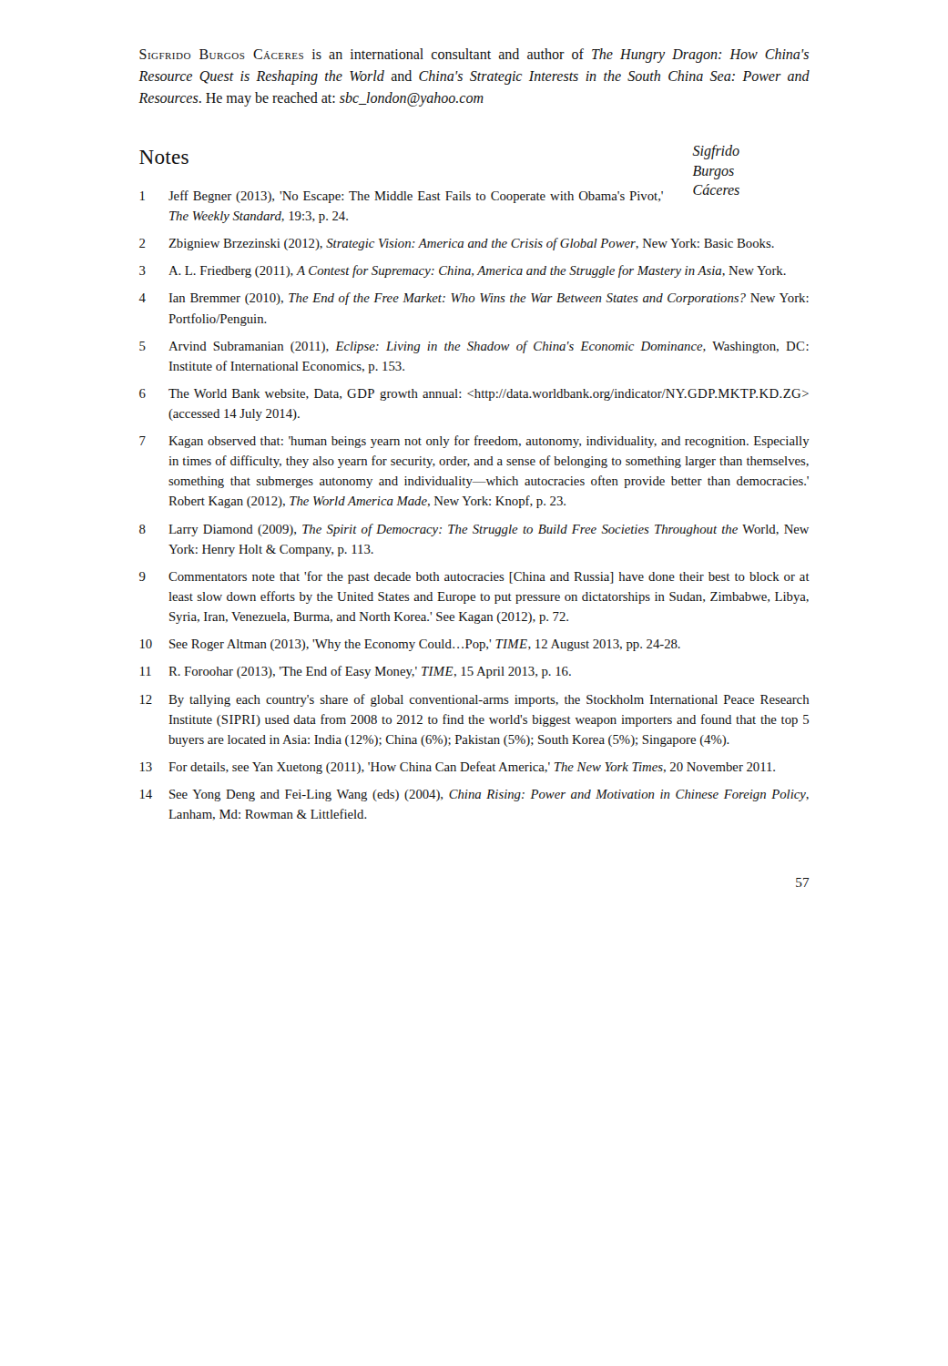Sigfrido Burgos Cáceres is an international consultant and author of The Hungry Dragon: How China's Resource Quest is Reshaping the World and China's Strategic Interests in the South China Sea: Power and Resources. He may be reached at: sbc_london@yahoo.com
Sigfrido
Burgos
Cáceres
Notes
Jeff Begner (2013), 'No Escape: The Middle East Fails to Cooperate with Obama's Pivot,' The Weekly Standard, 19:3, p. 24.
Zbigniew Brzezinski (2012), Strategic Vision: America and the Crisis of Global Power, New York: Basic Books.
A. L. Friedberg (2011), A Contest for Supremacy: China, America and the Struggle for Mastery in Asia, New York.
Ian Bremmer (2010), The End of the Free Market: Who Wins the War Between States and Corporations? New York: Portfolio/Penguin.
Arvind Subramanian (2011), Eclipse: Living in the Shadow of China's Economic Dominance, Washington, DC: Institute of International Economics, p. 153.
The World Bank website, Data, GDP growth annual: <http://data.worldbank.org/indicator/NY.GDP.MKTP.KD.ZG> (accessed 14 July 2014).
Kagan observed that: 'human beings yearn not only for freedom, autonomy, individuality, and recognition. Especially in times of difficulty, they also yearn for security, order, and a sense of belonging to something larger than themselves, something that submerges autonomy and individuality—which autocracies often provide better than democracies.' Robert Kagan (2012), The World America Made, New York: Knopf, p. 23.
Larry Diamond (2009), The Spirit of Democracy: The Struggle to Build Free Societies Throughout the World, New York: Henry Holt & Company, p. 113.
Commentators note that 'for the past decade both autocracies [China and Russia] have done their best to block or at least slow down efforts by the United States and Europe to put pressure on dictatorships in Sudan, Zimbabwe, Libya, Syria, Iran, Venezuela, Burma, and North Korea.' See Kagan (2012), p. 72.
See Roger Altman (2013), 'Why the Economy Could…Pop,' TIME, 12 August 2013, pp. 24-28.
R. Foroohar (2013), 'The End of Easy Money,' TIME, 15 April 2013, p. 16.
By tallying each country's share of global conventional-arms imports, the Stockholm International Peace Research Institute (SIPRI) used data from 2008 to 2012 to find the world's biggest weapon importers and found that the top 5 buyers are located in Asia: India (12%); China (6%); Pakistan (5%); South Korea (5%); Singapore (4%).
For details, see Yan Xuetong (2011), 'How China Can Defeat America,' The New York Times, 20 November 2011.
See Yong Deng and Fei-Ling Wang (eds) (2004), China Rising: Power and Motivation in Chinese Foreign Policy, Lanham, Md: Rowman & Littlefield.
57